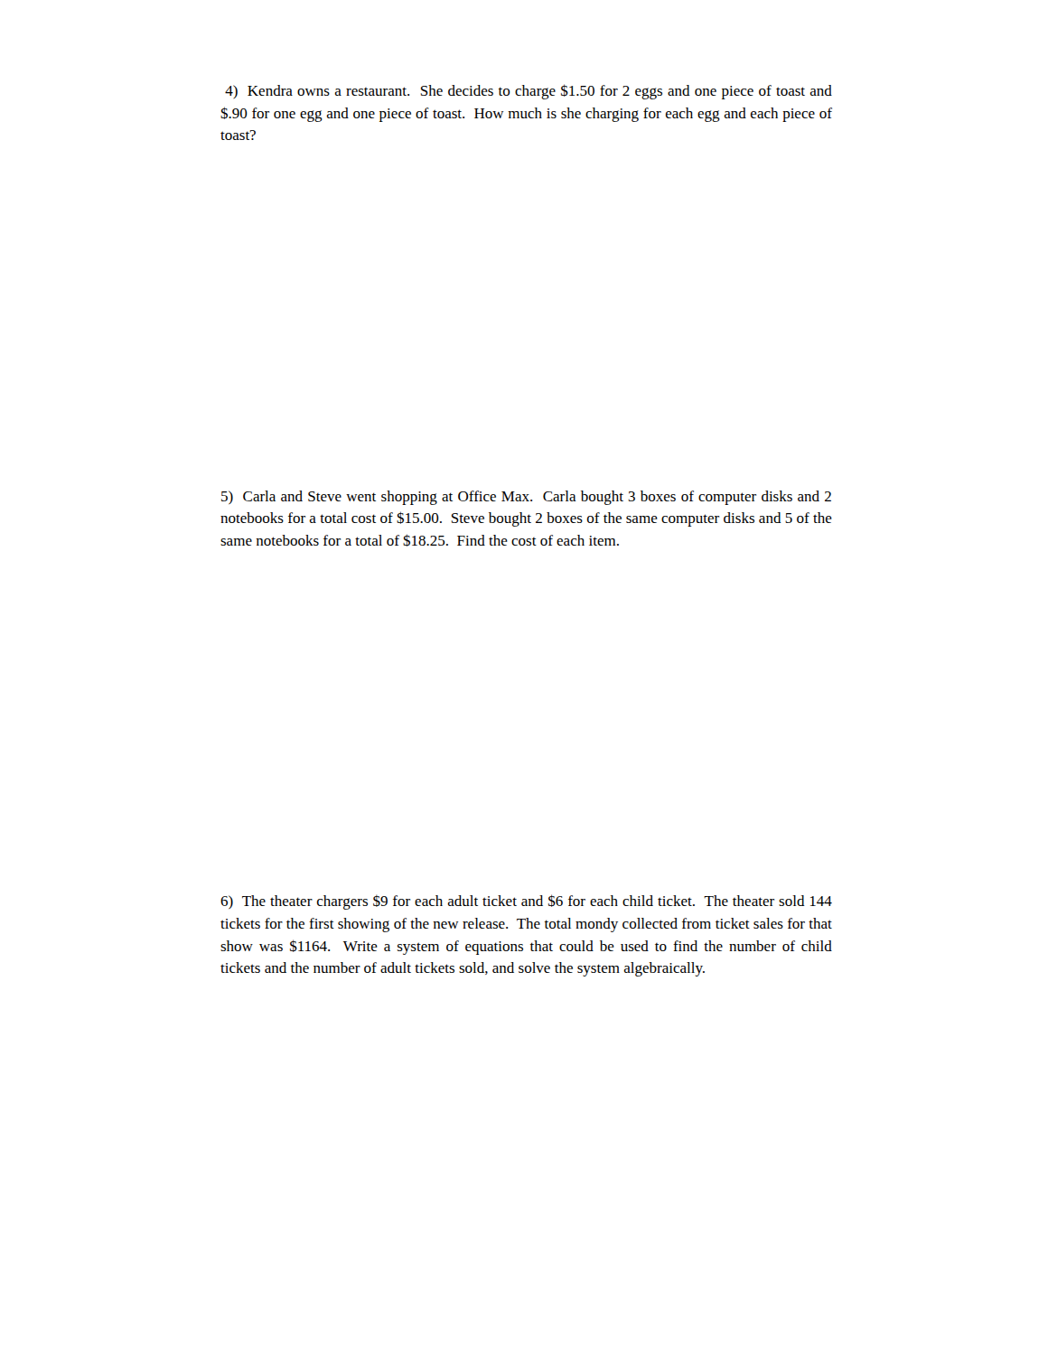4) Kendra owns a restaurant. She decides to charge $1.50 for 2 eggs and one piece of toast and $.90 for one egg and one piece of toast. How much is she charging for each egg and each piece of toast?
5) Carla and Steve went shopping at Office Max. Carla bought 3 boxes of computer disks and 2 notebooks for a total cost of $15.00. Steve bought 2 boxes of the same computer disks and 5 of the same notebooks for a total of $18.25. Find the cost of each item.
6) The theater chargers $9 for each adult ticket and $6 for each child ticket. The theater sold 144 tickets for the first showing of the new release. The total mondy collected from ticket sales for that show was $1164. Write a system of equations that could be used to find the number of child tickets and the number of adult tickets sold, and solve the system algebraically.